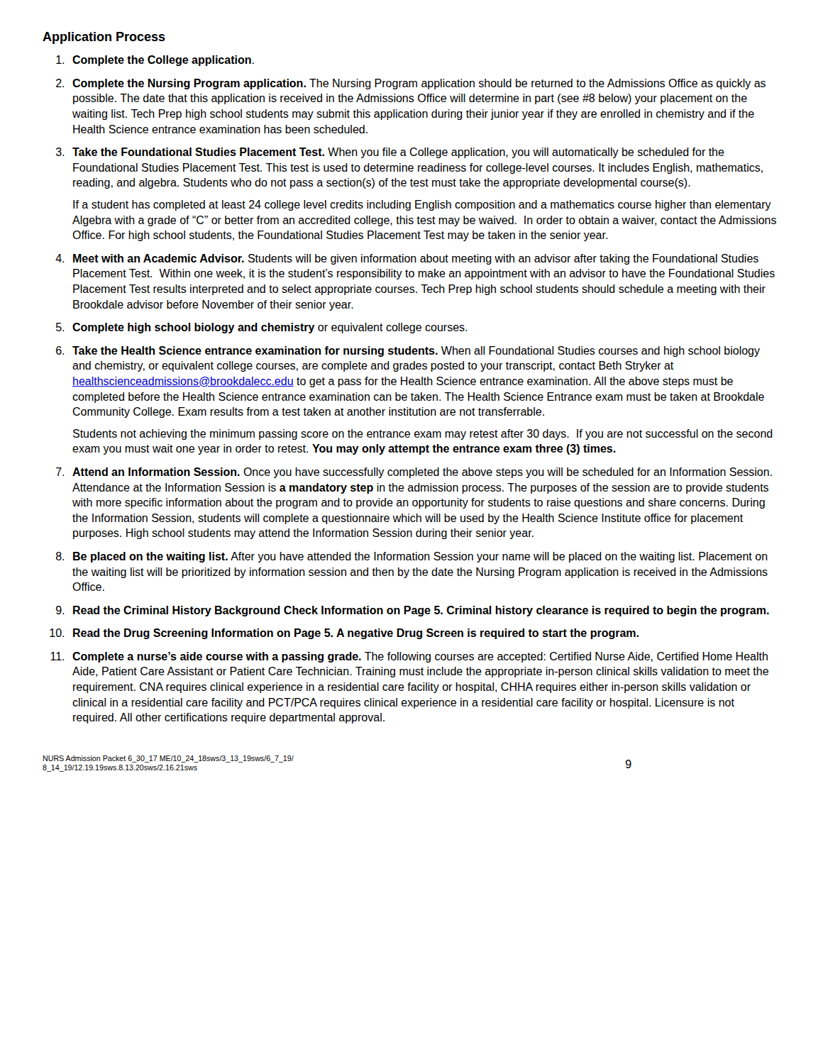Application Process
Complete the College application.
Complete the Nursing Program application. The Nursing Program application should be returned to the Admissions Office as quickly as possible. The date that this application is received in the Admissions Office will determine in part (see #8 below) your placement on the waiting list. Tech Prep high school students may submit this application during their junior year if they are enrolled in chemistry and if the Health Science entrance examination has been scheduled.
Take the Foundational Studies Placement Test. When you file a College application, you will automatically be scheduled for the Foundational Studies Placement Test. This test is used to determine readiness for college-level courses. It includes English, mathematics, reading, and algebra. Students who do not pass a section(s) of the test must take the appropriate developmental course(s).
If a student has completed at least 24 college level credits including English composition and a mathematics course higher than elementary Algebra with a grade of “C” or better from an accredited college, this test may be waived. In order to obtain a waiver, contact the Admissions Office. For high school students, the Foundational Studies Placement Test may be taken in the senior year.
Meet with an Academic Advisor. Students will be given information about meeting with an advisor after taking the Foundational Studies Placement Test. Within one week, it is the student’s responsibility to make an appointment with an advisor to have the Foundational Studies Placement Test results interpreted and to select appropriate courses. Tech Prep high school students should schedule a meeting with their Brookdale advisor before November of their senior year.
Complete high school biology and chemistry or equivalent college courses.
Take the Health Science entrance examination for nursing students. When all Foundational Studies courses and high school biology and chemistry, or equivalent college courses, are complete and grades posted to your transcript, contact Beth Stryker at healthscienceadmissions@brookdalecc.edu to get a pass for the Health Science entrance examination. All the above steps must be completed before the Health Science entrance examination can be taken. The Health Science Entrance exam must be taken at Brookdale Community College. Exam results from a test taken at another institution are not transferrable.
Students not achieving the minimum passing score on the entrance exam may retest after 30 days. If you are not successful on the second exam you must wait one year in order to retest. You may only attempt the entrance exam three (3) times.
Attend an Information Session. Once you have successfully completed the above steps you will be scheduled for an Information Session. Attendance at the Information Session is a mandatory step in the admission process. The purposes of the session are to provide students with more specific information about the program and to provide an opportunity for students to raise questions and share concerns. During the Information Session, students will complete a questionnaire which will be used by the Health Science Institute office for placement purposes. High school students may attend the Information Session during their senior year.
Be placed on the waiting list. After you have attended the Information Session your name will be placed on the waiting list. Placement on the waiting list will be prioritized by information session and then by the date the Nursing Program application is received in the Admissions Office.
Read the Criminal History Background Check Information on Page 5. Criminal history clearance is required to begin the program.
Read the Drug Screening Information on Page 5. A negative Drug Screen is required to start the program.
Complete a nurse’s aide course with a passing grade. The following courses are accepted: Certified Nurse Aide, Certified Home Health Aide, Patient Care Assistant or Patient Care Technician. Training must include the appropriate in-person clinical skills validation to meet the requirement. CNA requires clinical experience in a residential care facility or hospital, CHHA requires either in-person skills validation or clinical in a residential care facility and PCT/PCA requires clinical experience in a residential care facility or hospital. Licensure is not required. All other certifications require departmental approval.
NURS Admission Packet 6_30_17 ME/10_24_18sws/3_13_19sws/6_7_19/
8_14_19/12.19.19sws.8.13.20sws/2.16.21sws
9